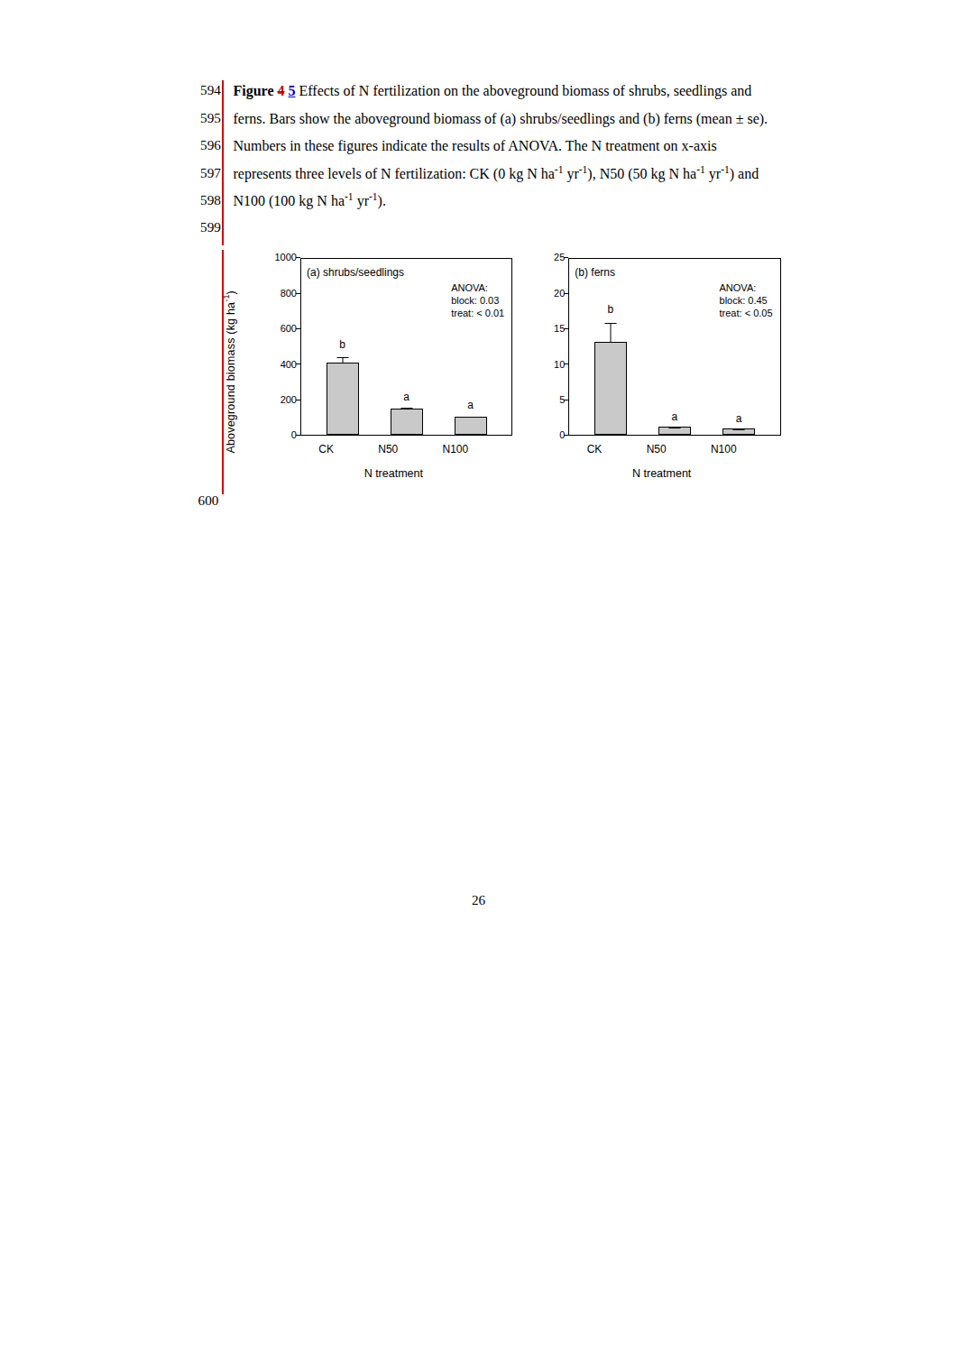594
Figure 4 5 Effects of N fertilization on the aboveground biomass of shrubs, seedlings and
595
ferns. Bars show the aboveground biomass of (a) shrubs/seedlings and (b) ferns (mean ± se).
596
Numbers in these figures indicate the results of ANOVA. The N treatment on x-axis
597
represents three levels of N fertilization: CK (0 kg N ha-1 yr-1), N50 (50 kg N ha-1 yr-1) and
598
N100 (100 kg N ha-1 yr-1).
599
Aboveground biomass (kg ha-1)
1000
800
600
400
200
0
(a) shrubs/seedlings
ANOVA:
block: 0.03
treat: < 0.01
b
a
a
CK N50 N100
N treatment
25
20
15
10
5
0
(b) ferns
ANOVA:
block: 0.45
treat: < 0.05
b
a
a
CK N50 N100
N treatment
600
26